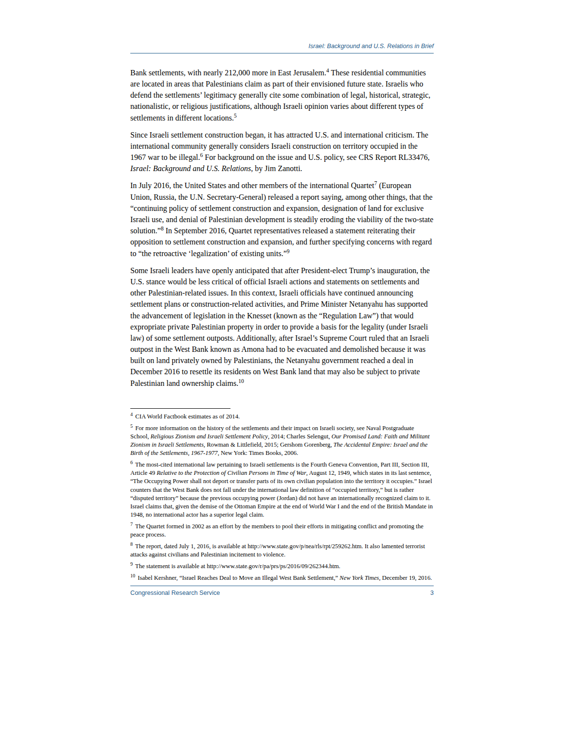Israel: Background and U.S. Relations in Brief
Bank settlements, with nearly 212,000 more in East Jerusalem.4 These residential communities are located in areas that Palestinians claim as part of their envisioned future state. Israelis who defend the settlements’ legitimacy generally cite some combination of legal, historical, strategic, nationalistic, or religious justifications, although Israeli opinion varies about different types of settlements in different locations.5
Since Israeli settlement construction began, it has attracted U.S. and international criticism. The international community generally considers Israeli construction on territory occupied in the 1967 war to be illegal.6 For background on the issue and U.S. policy, see CRS Report RL33476, Israel: Background and U.S. Relations, by Jim Zanotti.
In July 2016, the United States and other members of the international Quartet7 (European Union, Russia, the U.N. Secretary-General) released a report saying, among other things, that the “continuing policy of settlement construction and expansion, designation of land for exclusive Israeli use, and denial of Palestinian development is steadily eroding the viability of the two-state solution.”8 In September 2016, Quartet representatives released a statement reiterating their opposition to settlement construction and expansion, and further specifying concerns with regard to “the retroactive ‘legalization’ of existing units.”9
Some Israeli leaders have openly anticipated that after President-elect Trump’s inauguration, the U.S. stance would be less critical of official Israeli actions and statements on settlements and other Palestinian-related issues. In this context, Israeli officials have continued announcing settlement plans or construction-related activities, and Prime Minister Netanyahu has supported the advancement of legislation in the Knesset (known as the “Regulation Law”) that would expropriate private Palestinian property in order to provide a basis for the legality (under Israeli law) of some settlement outposts. Additionally, after Israel’s Supreme Court ruled that an Israeli outpost in the West Bank known as Amona had to be evacuated and demolished because it was built on land privately owned by Palestinians, the Netanyahu government reached a deal in December 2016 to resettle its residents on West Bank land that may also be subject to private Palestinian land ownership claims.10
4 CIA World Factbook estimates as of 2014.
5 For more information on the history of the settlements and their impact on Israeli society, see Naval Postgraduate School, Religious Zionism and Israeli Settlement Policy, 2014; Charles Selengut, Our Promised Land: Faith and Militant Zionism in Israeli Settlements, Rowman & Littlefield, 2015; Gershom Gorenberg, The Accidental Empire: Israel and the Birth of the Settlements, 1967-1977, New York: Times Books, 2006.
6 The most-cited international law pertaining to Israeli settlements is the Fourth Geneva Convention, Part III, Section III, Article 49 Relative to the Protection of Civilian Persons in Time of War, August 12, 1949, which states in its last sentence, “The Occupying Power shall not deport or transfer parts of its own civilian population into the territory it occupies.” Israel counters that the West Bank does not fall under the international law definition of “occupied territory,” but is rather “disputed territory” because the previous occupying power (Jordan) did not have an internationally recognized claim to it. Israel claims that, given the demise of the Ottoman Empire at the end of World War I and the end of the British Mandate in 1948, no international actor has a superior legal claim.
7 The Quartet formed in 2002 as an effort by the members to pool their efforts in mitigating conflict and promoting the peace process.
8 The report, dated July 1, 2016, is available at http://www.state.gov/p/nea/rls/rpt/259262.htm. It also lamented terrorist attacks against civilians and Palestinian incitement to violence.
9 The statement is available at http://www.state.gov/r/pa/prs/ps/2016/09/262344.htm.
10 Isabel Kershner, “Israel Reaches Deal to Move an Illegal West Bank Settlement,” New York Times, December 19, 2016.
Congressional Research Service 3